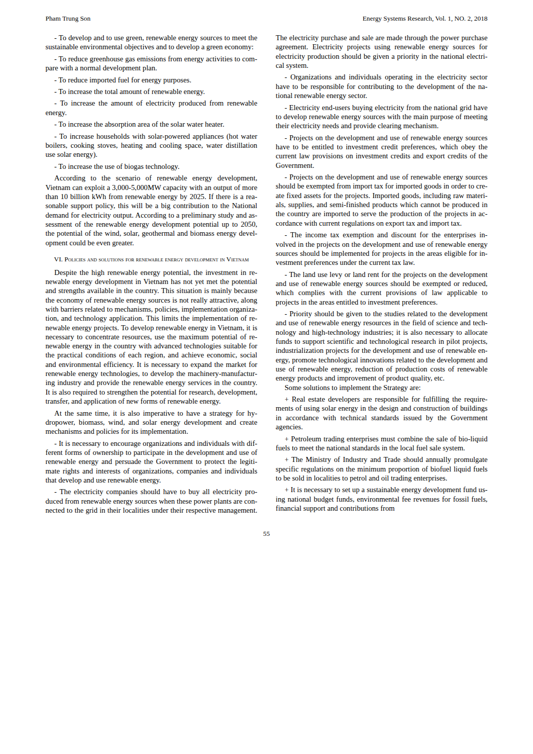Pham Trung Son Energy Systems Research, Vol. 1, NO. 2, 2018
- To develop and to use green, renewable energy sources to meet the sustainable environmental objectives and to develop a green economy:
- To reduce greenhouse gas emissions from energy activities to compare with a normal development plan.
- To reduce imported fuel for energy purposes.
- To increase the total amount of renewable energy.
- To increase the amount of electricity produced from renewable energy.
- To increase the absorption area of the solar water heater.
- To increase households with solar-powered appliances (hot water boilers, cooking stoves, heating and cooling space, water distillation use solar energy).
- To increase the use of biogas technology.
According to the scenario of renewable energy development, Vietnam can exploit a 3,000-5,000MW capacity with an output of more than 10 billion kWh from renewable energy by 2025. If there is a reasonable support policy, this will be a big contribution to the National demand for electricity output. According to a preliminary study and assessment of the renewable energy development potential up to 2050, the potential of the wind, solar, geothermal and biomass energy development could be even greater.
VI. Policies and solutions for renewable energy development in Vietnam
Despite the high renewable energy potential, the investment in renewable energy development in Vietnam has not yet met the potential and strengths available in the country. This situation is mainly because the economy of renewable energy sources is not really attractive, along with barriers related to mechanisms, policies, implementation organization, and technology application. This limits the implementation of renewable energy projects. To develop renewable energy in Vietnam, it is necessary to concentrate resources, use the maximum potential of renewable energy in the country with advanced technologies suitable for the practical conditions of each region, and achieve economic, social and environmental efficiency. It is necessary to expand the market for renewable energy technologies, to develop the machinery-manufacturing industry and provide the renewable energy services in the country. It is also required to strengthen the potential for research, development, transfer, and application of new forms of renewable energy.
At the same time, it is also imperative to have a strategy for hydropower, biomass, wind, and solar energy development and create mechanisms and policies for its implementation.
- It is necessary to encourage organizations and individuals with different forms of ownership to participate in the development and use of renewable energy and persuade the Government to protect the legitimate rights and interests of organizations, companies and individuals that develop and use renewable energy.
- The electricity companies should have to buy all electricity produced from renewable energy sources when these power plants are connected to the grid in their localities under their respective management. The electricity purchase and sale are made through the power purchase agreement. Electricity projects using renewable energy sources for electricity production should be given a priority in the national electrical system.
- Organizations and individuals operating in the electricity sector have to be responsible for contributing to the development of the national renewable energy sector.
- Electricity end-users buying electricity from the national grid have to develop renewable energy sources with the main purpose of meeting their electricity needs and provide clearing mechanism.
- Projects on the development and use of renewable energy sources have to be entitled to investment credit preferences, which obey the current law provisions on investment credits and export credits of the Government.
- Projects on the development and use of renewable energy sources should be exempted from import tax for imported goods in order to create fixed assets for the projects. Imported goods, including raw materials, supplies, and semi-finished products which cannot be produced in the country are imported to serve the production of the projects in accordance with current regulations on export tax and import tax.
- The income tax exemption and discount for the enterprises involved in the projects on the development and use of renewable energy sources should be implemented for projects in the areas eligible for investment preferences under the current tax law.
- The land use levy or land rent for the projects on the development and use of renewable energy sources should be exempted or reduced, which complies with the current provisions of law applicable to projects in the areas entitled to investment preferences.
- Priority should be given to the studies related to the development and use of renewable energy resources in the field of science and technology and high-technology industries; it is also necessary to allocate funds to support scientific and technological research in pilot projects, industrialization projects for the development and use of renewable energy, promote technological innovations related to the development and use of renewable energy, reduction of production costs of renewable energy products and improvement of product quality, etc.
Some solutions to implement the Strategy are:
+ Real estate developers are responsible for fulfilling the requirements of using solar energy in the design and construction of buildings in accordance with technical standards issued by the Government agencies.
+ Petroleum trading enterprises must combine the sale of bio-liquid fuels to meet the national standards in the local fuel sale system.
+ The Ministry of Industry and Trade should annually promulgate specific regulations on the minimum proportion of biofuel liquid fuels to be sold in localities to petrol and oil trading enterprises.
+ It is necessary to set up a sustainable energy development fund using national budget funds, environmental fee revenues for fossil fuels, financial support and contributions from
55